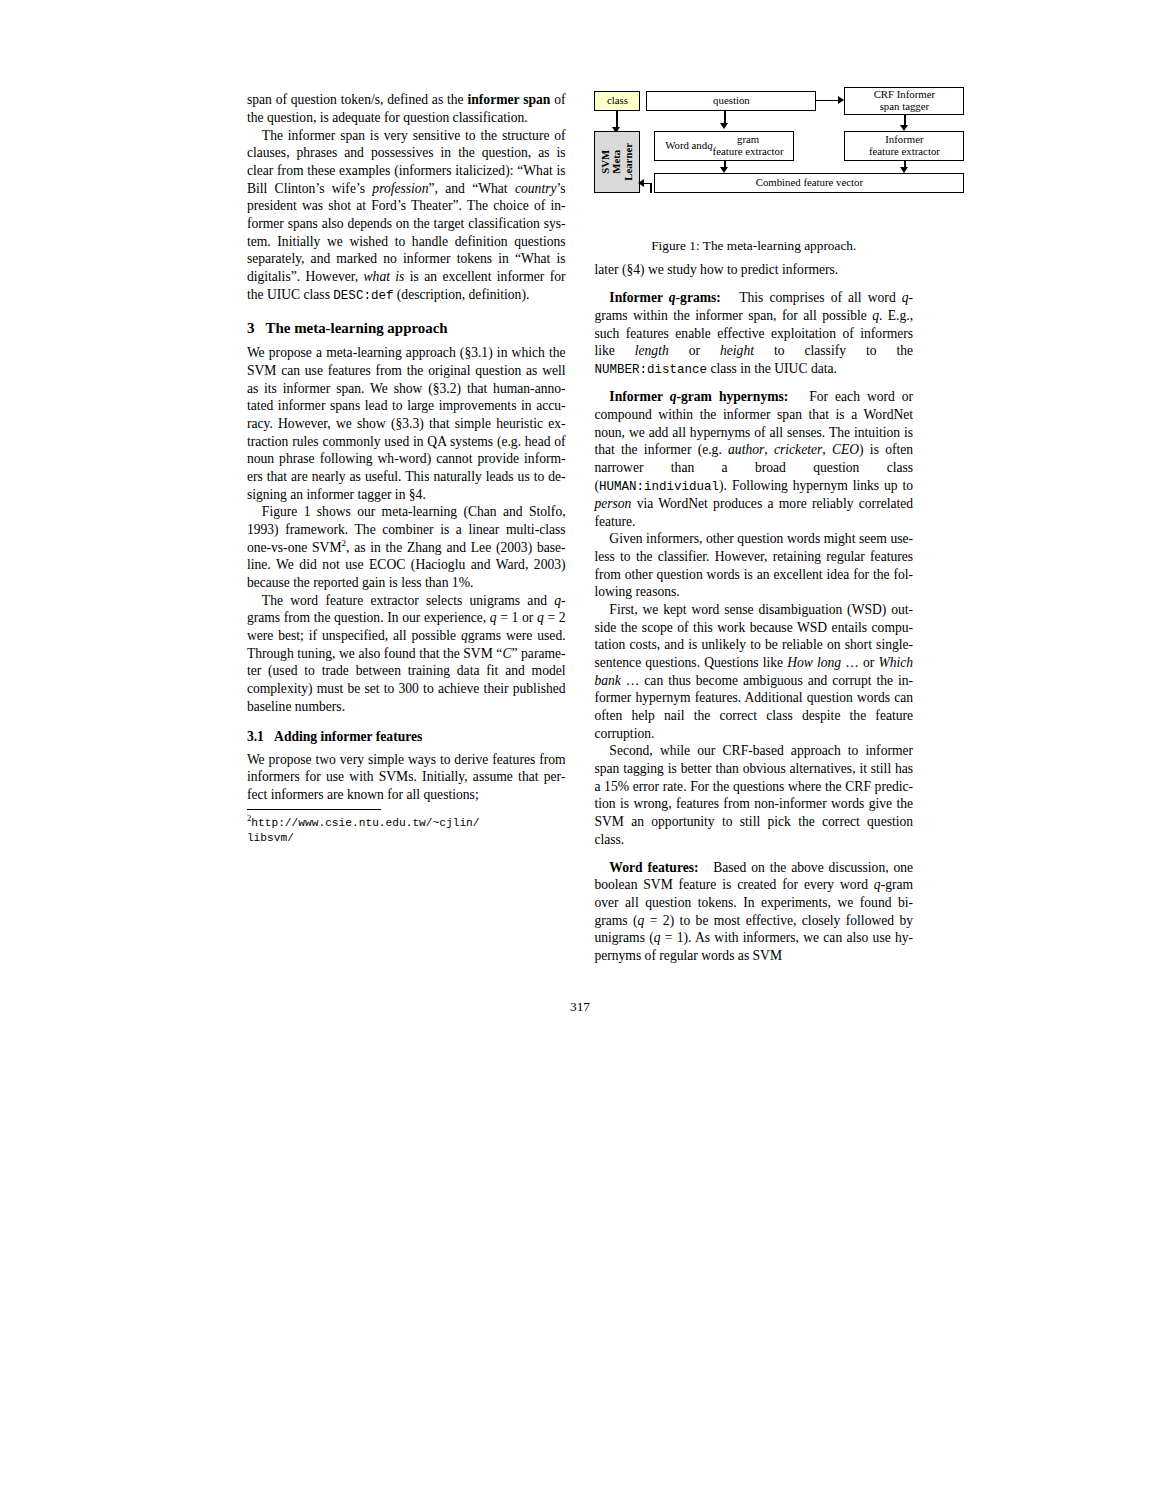span of question token/s, defined as the informer span of the question, is adequate for question classification.
The informer span is very sensitive to the structure of clauses, phrases and possessives in the question, as is clear from these examples (informers italicized): “What is Bill Clinton’s wife’s profession”, and “What country’s president was shot at Ford’s Theater”. The choice of informer spans also depends on the target classification system. Initially we wished to handle definition questions separately, and marked no informer tokens in “What is digitalis”. However, what is is an excellent informer for the UIUC class DESC:def (description, definition).
3 The meta-learning approach
We propose a meta-learning approach (§3.1) in which the SVM can use features from the original question as well as its informer span. We show (§3.2) that human-annotated informer spans lead to large improvements in accuracy. However, we show (§3.3) that simple heuristic extraction rules commonly used in QA systems (e.g. head of noun phrase following wh-word) cannot provide informers that are nearly as useful. This naturally leads us to designing an informer tagger in §4.
Figure 1 shows our meta-learning (Chan and Stolfo, 1993) framework. The combiner is a linear multi-class one-vs-one SVM2, as in the Zhang and Lee (2003) baseline. We did not use ECOC (Hacioglu and Ward, 2003) because the reported gain is less than 1%.
The word feature extractor selects unigrams and q-grams from the question. In our experience, q = 1 or q = 2 were best; if unspecified, all possible qgrams were used. Through tuning, we also found that the SVM “C” parameter (used to trade between training data fit and model complexity) must be set to 300 to achieve their published baseline numbers.
3.1 Adding informer features
We propose two very simple ways to derive features from informers for use with SVMs. Initially, assume that perfect informers are known for all questions;
2 http://www.csie.ntu.edu.tw/~cjlin/ libsvm/
class
question
CRF Informer
span tagger
SVM
Meta
Learner
Word and qgram
feature extractor
Informer
feature extractor
Combined feature vector
Figure 1: The meta-learning approach.
later (§4) we study how to predict informers.
Informer q-grams: This comprises of all word q-grams within the informer span, for all possible q. E.g., such features enable effective exploitation of informers like length or height to classify to the NUMBER:distance class in the UIUC data.
Informer q-gram hypernyms: For each word or compound within the informer span that is a WordNet noun, we add all hypernyms of all senses. The intuition is that the informer (e.g. author, cricketer, CEO) is often narrower than a broad question class (HUMAN:individual). Following hypernym links up to person via WordNet produces a more reliably correlated feature.
Given informers, other question words might seem useless to the classifier. However, retaining regular features from other question words is an excellent idea for the following reasons.
First, we kept word sense disambiguation (WSD) outside the scope of this work because WSD entails computation costs, and is unlikely to be reliable on short single-sentence questions. Questions like How long … or Which bank … can thus become ambiguous and corrupt the informer hypernym features. Additional question words can often help nail the correct class despite the feature corruption.
Second, while our CRF-based approach to informer span tagging is better than obvious alternatives, it still has a 15% error rate. For the questions where the CRF prediction is wrong, features from non-informer words give the SVM an opportunity to still pick the correct question class.
Word features: Based on the above discussion, one boolean SVM feature is created for every word q-gram over all question tokens. In experiments, we found bigrams (q = 2) to be most effective, closely followed by unigrams (q = 1). As with informers, we can also use hypernyms of regular words as SVM
317